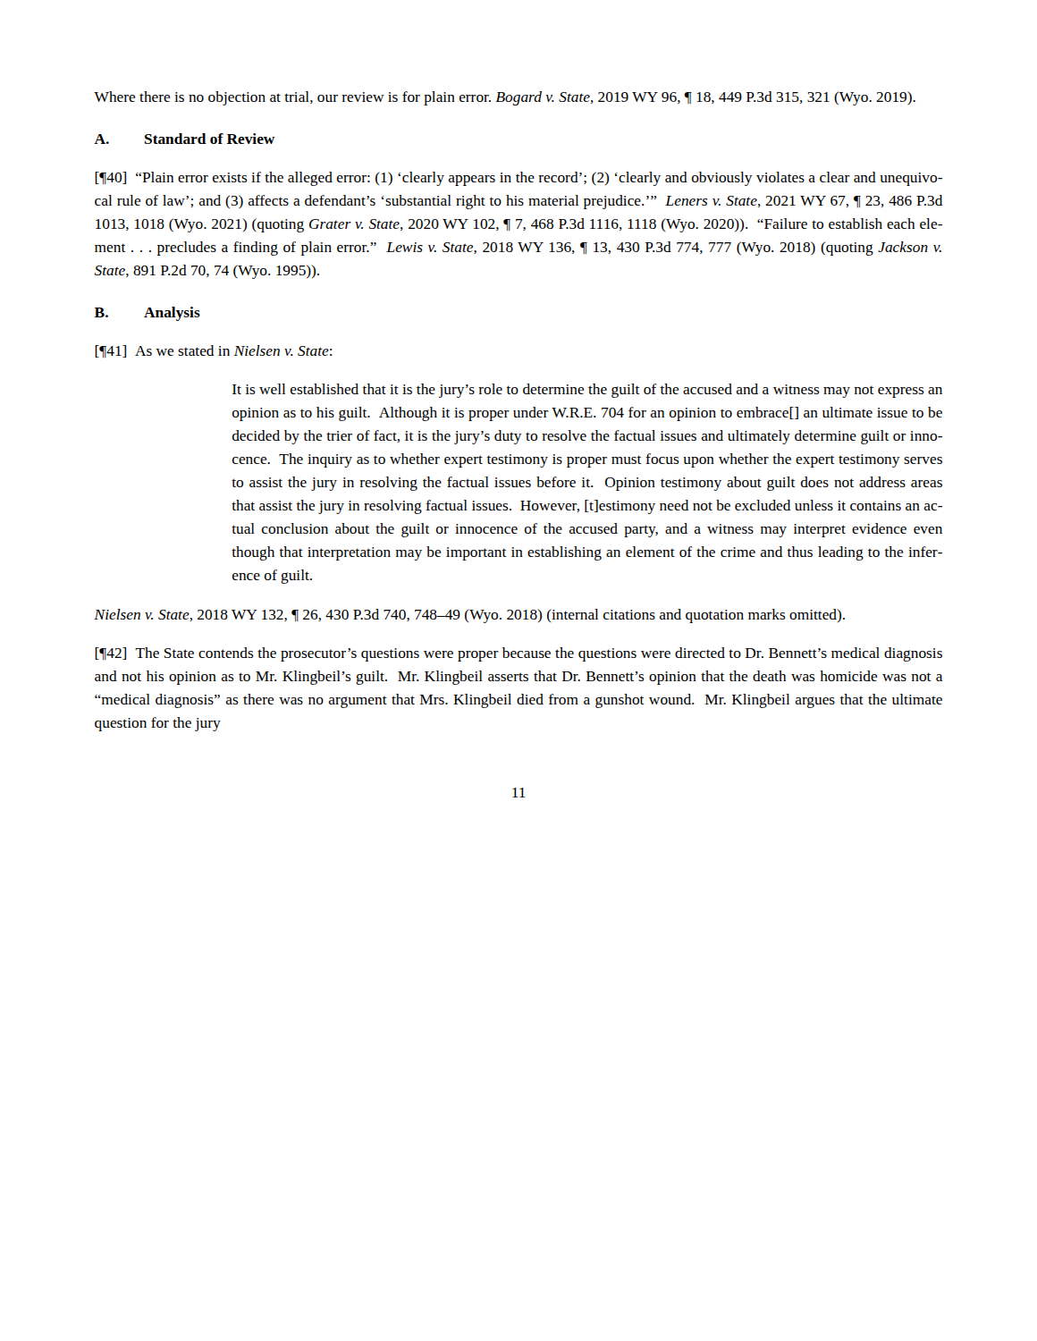Where there is no objection at trial, our review is for plain error. Bogard v. State, 2019 WY 96, ¶ 18, 449 P.3d 315, 321 (Wyo. 2019).
A. Standard of Review
[¶40] “Plain error exists if the alleged error: (1) ‘clearly appears in the record’; (2) ‘clearly and obviously violates a clear and unequivocal rule of law’; and (3) affects a defendant’s ‘substantial right to his material prejudice.’” Leners v. State, 2021 WY 67, ¶ 23, 486 P.3d 1013, 1018 (Wyo. 2021) (quoting Grater v. State, 2020 WY 102, ¶ 7, 468 P.3d 1116, 1118 (Wyo. 2020)). “Failure to establish each element . . . precludes a finding of plain error.” Lewis v. State, 2018 WY 136, ¶ 13, 430 P.3d 774, 777 (Wyo. 2018) (quoting Jackson v. State, 891 P.2d 70, 74 (Wyo. 1995)).
B. Analysis
[¶41] As we stated in Nielsen v. State:
It is well established that it is the jury’s role to determine the guilt of the accused and a witness may not express an opinion as to his guilt. Although it is proper under W.R.E. 704 for an opinion to embrace[] an ultimate issue to be decided by the trier of fact, it is the jury’s duty to resolve the factual issues and ultimately determine guilt or innocence. The inquiry as to whether expert testimony is proper must focus upon whether the expert testimony serves to assist the jury in resolving the factual issues before it. Opinion testimony about guilt does not address areas that assist the jury in resolving factual issues. However, [t]estimony need not be excluded unless it contains an actual conclusion about the guilt or innocence of the accused party, and a witness may interpret evidence even though that interpretation may be important in establishing an element of the crime and thus leading to the inference of guilt.
Nielsen v. State, 2018 WY 132, ¶ 26, 430 P.3d 740, 748–49 (Wyo. 2018) (internal citations and quotation marks omitted).
[¶42] The State contends the prosecutor’s questions were proper because the questions were directed to Dr. Bennett’s medical diagnosis and not his opinion as to Mr. Klingbeil’s guilt. Mr. Klingbeil asserts that Dr. Bennett’s opinion that the death was homicide was not a “medical diagnosis” as there was no argument that Mrs. Klingbeil died from a gunshot wound. Mr. Klingbeil argues that the ultimate question for the jury
11